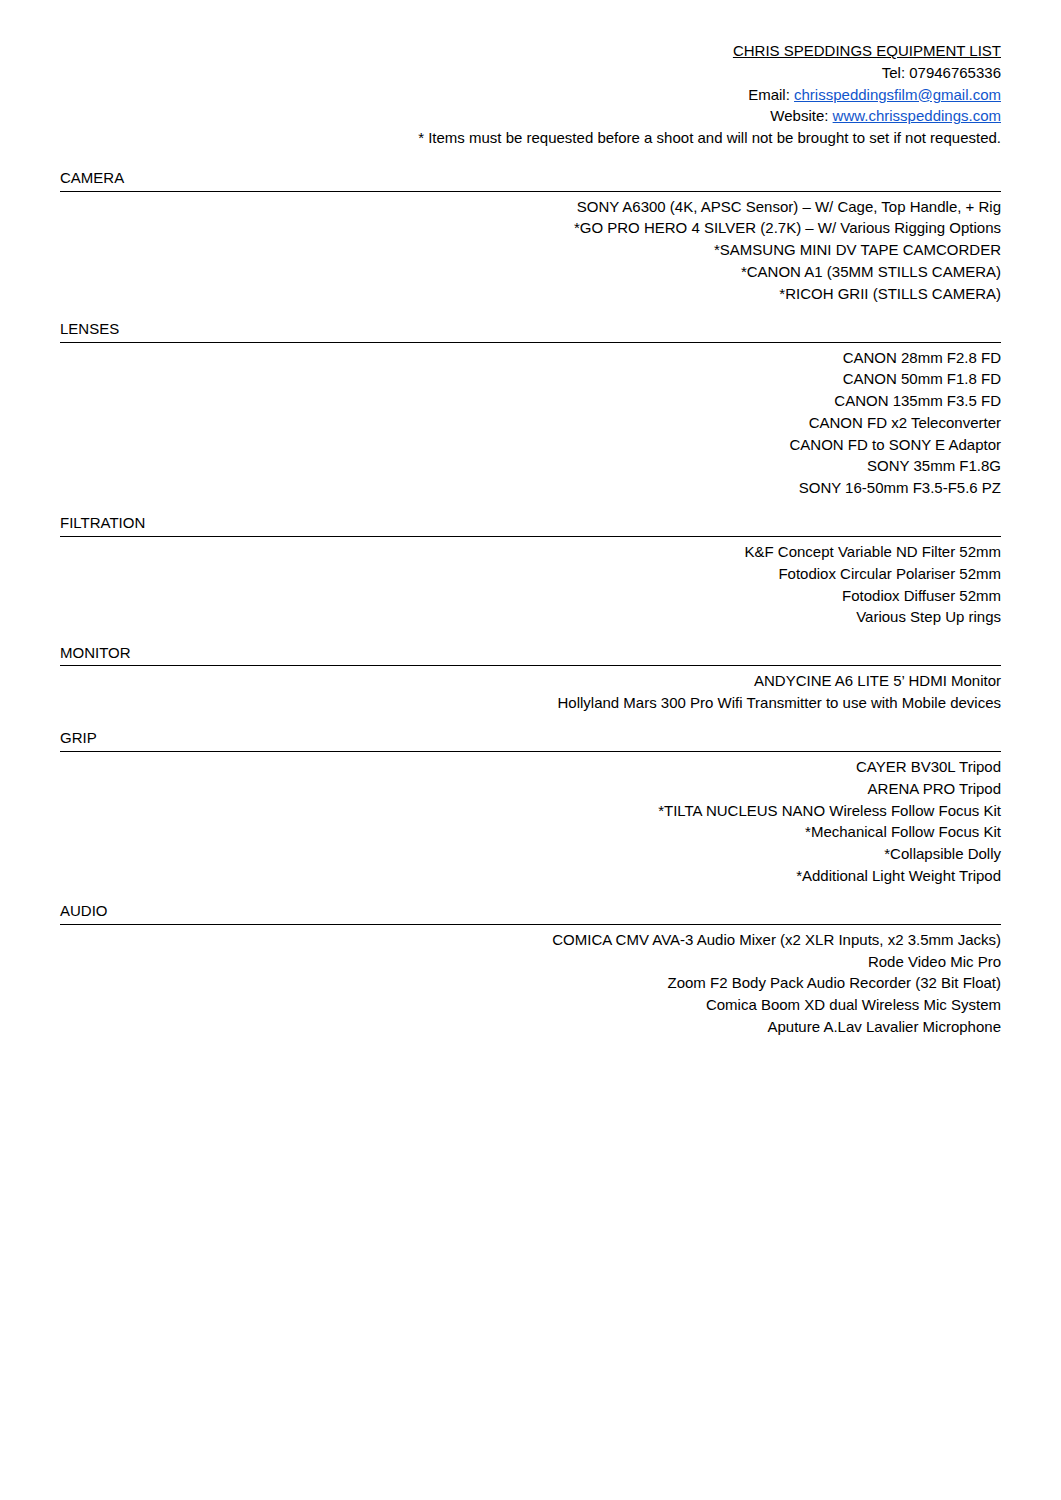CHRIS SPEDDINGS EQUIPMENT LIST
Tel: 07946765336
Email: chrisspeddingsfilm@gmail.com
Website: www.chrisspeddings.com
* Items must be requested before a shoot and will not be brought to set if not requested.
CAMERA
SONY A6300 (4K, APSC Sensor) – W/ Cage, Top Handle, + Rig
*GO PRO HERO 4 SILVER (2.7K) – W/ Various Rigging Options
*SAMSUNG MINI DV TAPE CAMCORDER
*CANON A1 (35MM STILLS CAMERA)
*RICOH GRII (STILLS CAMERA)
LENSES
CANON 28mm F2.8 FD
CANON 50mm F1.8 FD
CANON 135mm F3.5 FD
CANON FD x2 Teleconverter
CANON FD to SONY E Adaptor
SONY 35mm F1.8G
SONY 16-50mm F3.5-F5.6 PZ
FILTRATION
K&F Concept Variable ND Filter 52mm
Fotodiox Circular Polariser 52mm
Fotodiox Diffuser 52mm
Various Step Up rings
MONITOR
ANDYCINE A6 LITE 5’ HDMI Monitor
Hollyland Mars 300 Pro Wifi Transmitter to use with Mobile devices
GRIP
CAYER BV30L Tripod
ARENA PRO Tripod
*TILTA NUCLEUS NANO Wireless Follow Focus Kit
*Mechanical Follow Focus Kit
*Collapsible Dolly
*Additional Light Weight Tripod
AUDIO
COMICA CMV AVA-3 Audio Mixer (x2 XLR Inputs, x2 3.5mm Jacks)
Rode Video Mic Pro
Zoom F2 Body Pack Audio Recorder (32 Bit Float)
Comica Boom XD dual Wireless Mic System
Aputure A.Lav Lavalier Microphone